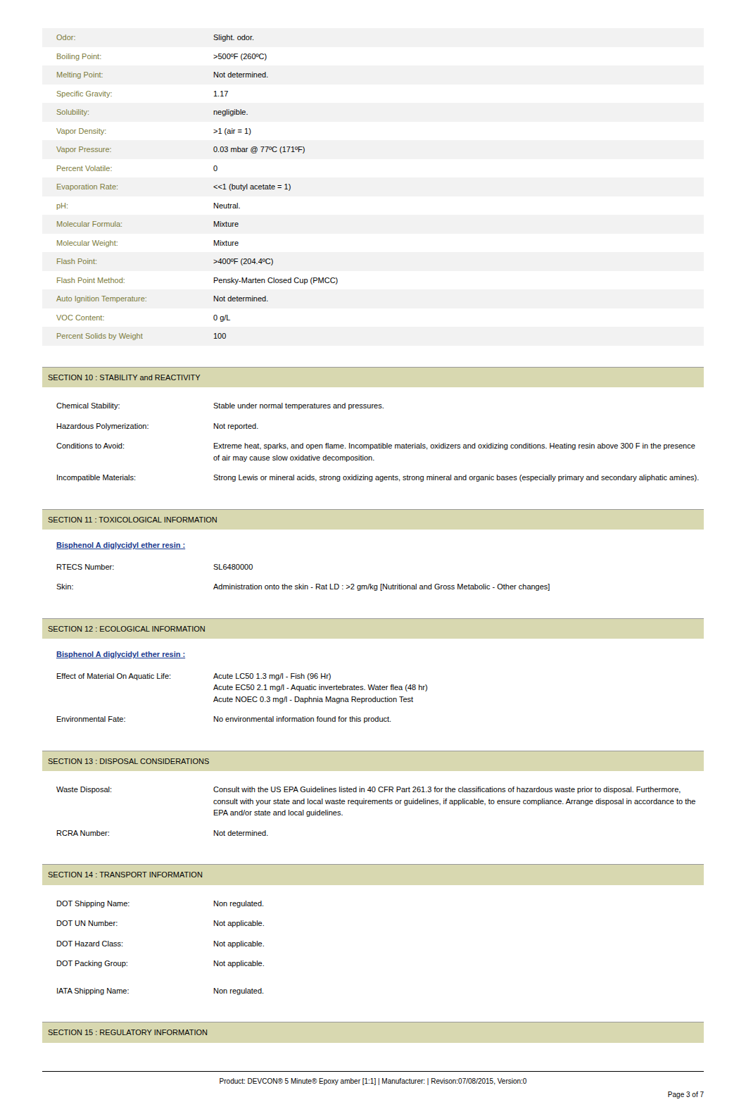| Odor: | Slight. odor. |
| Boiling Point: | >500ºF (260ºC) |
| Melting Point: | Not determined. |
| Specific Gravity: | 1.17 |
| Solubility: | negligible. |
| Vapor Density: | >1 (air = 1) |
| Vapor Pressure: | 0.03 mbar @ 77ºC (171ºF) |
| Percent Volatile: | 0 |
| Evaporation Rate: | <<1 (butyl acetate = 1) |
| pH: | Neutral. |
| Molecular Formula: | Mixture |
| Molecular Weight: | Mixture |
| Flash Point: | >400ºF (204.4ºC) |
| Flash Point Method: | Pensky-Marten Closed Cup (PMCC) |
| Auto Ignition Temperature: | Not determined. |
| VOC Content: | 0 g/L |
| Percent Solids by Weight | 100 |
SECTION 10 : STABILITY and REACTIVITY
| Chemical Stability: | Stable under normal temperatures and pressures. |
| Hazardous Polymerization: | Not reported. |
| Conditions to Avoid: | Extreme heat, sparks, and open flame. Incompatible materials, oxidizers and oxidizing conditions. Heating resin above 300 F in the presence of air may cause slow oxidative decomposition. |
| Incompatible Materials: | Strong Lewis or mineral acids, strong oxidizing agents, strong mineral and organic bases (especially primary and secondary aliphatic amines). |
SECTION 11 : TOXICOLOGICAL INFORMATION
Bisphenol A diglycidyl ether resin :
| RTECS Number: | SL6480000 |
| Skin: | Administration onto the skin - Rat LD : >2 gm/kg [Nutritional and Gross Metabolic - Other changes] |
SECTION 12 : ECOLOGICAL INFORMATION
Bisphenol A diglycidyl ether resin :
| Effect of Material On Aquatic Life: | Acute LC50 1.3 mg/l - Fish (96 Hr) Acute EC50 2.1 mg/l - Aquatic invertebrates. Water flea (48 hr) Acute NOEC 0.3 mg/l - Daphnia Magna Reproduction Test |
| Environmental Fate: | No environmental information found for this product. |
SECTION 13 : DISPOSAL CONSIDERATIONS
| Waste Disposal: | Consult with the US EPA Guidelines listed in 40 CFR Part 261.3 for the classifications of hazardous waste prior to disposal. Furthermore, consult with your state and local waste requirements or guidelines, if applicable, to ensure compliance. Arrange disposal in accordance to the EPA and/or state and local guidelines. |
| RCRA Number: | Not determined. |
SECTION 14 : TRANSPORT INFORMATION
| DOT Shipping Name: | Non regulated. |
| DOT UN Number: | Not applicable. |
| DOT Hazard Class: | Not applicable. |
| DOT Packing Group: | Not applicable. |
| IATA Shipping Name: | Non regulated. |
SECTION 15 : REGULATORY INFORMATION
Product: DEVCON® 5 Minute® Epoxy amber [1:1] | Manufacturer: | Revison:07/08/2015, Version:0
Page 3 of 7